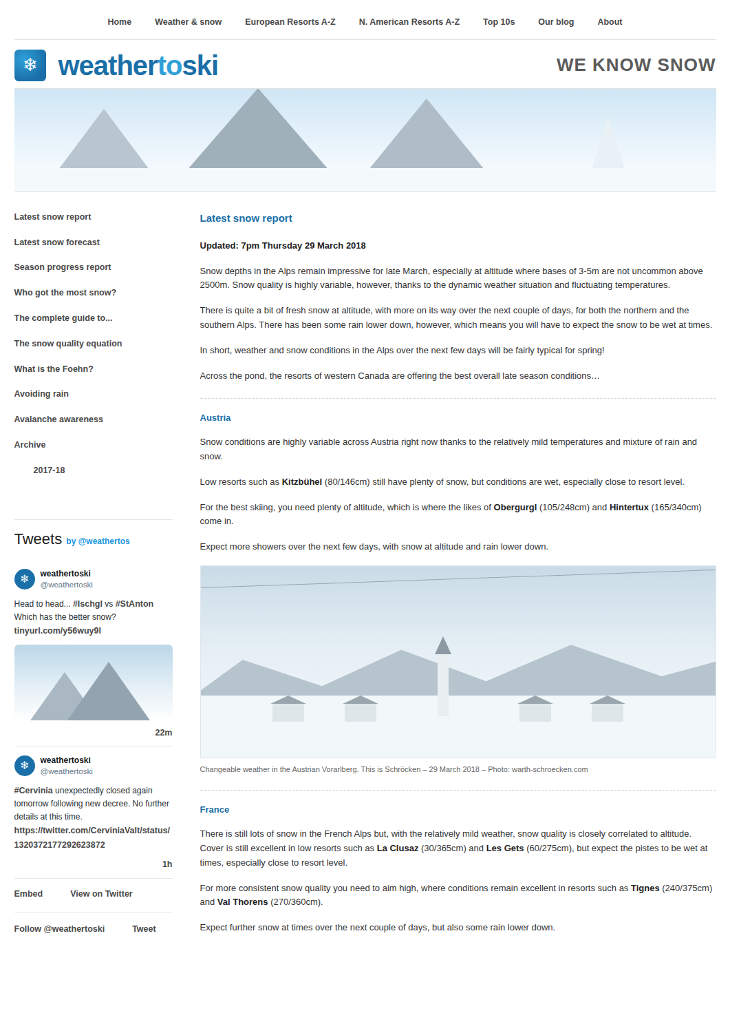Home
Weather & snow
European Resorts A-Z
N. American Resorts A-Z
Top 10s
Our blog
About
weathertoski
We know snow
Latest snow report
Latest snow forecast
Season progress report
Who got the most snow?
The complete guide to...
The snow quality equation
What is the Foehn?
Avoiding rain
Avalanche awareness
Archive
2017-18
Tweets by @weathertos
weathertoski
@weathertoski
Head to head... #Ischgl vs #StAnton
Which has the better snow?
tinyurl.com/y56wuy9l
22m
weathertoski
@weathertoski
#Cervinia unexpectedly closed again tomorrow following new decree. No further details at this time.
https://twitter.com/CerviniaValt/status/1320372177292623872
1h
Embed View on Twitter
Follow @weathertoski Tweet
Latest snow report
Updated: 7pm Thursday 29 March 2018
Snow depths in the Alps remain impressive for late March, especially at altitude where bases of 3-5m are not uncommon above 2500m. Snow quality is highly variable, however, thanks to the dynamic weather situation and fluctuating temperatures.
There is quite a bit of fresh snow at altitude, with more on its way over the next couple of days, for both the northern and the southern Alps. There has been some rain lower down, however, which means you will have to expect the snow to be wet at times.
In short, weather and snow conditions in the Alps over the next few days will be fairly typical for spring!
Across the pond, the resorts of western Canada are offering the best overall late season conditions…
Austria
Snow conditions are highly variable across Austria right now thanks to the relatively mild temperatures and mixture of rain and snow.
Low resorts such as Kitzbühel (80/146cm) still have plenty of snow, but conditions are wet, especially close to resort level.
For the best skiing, you need plenty of altitude, which is where the likes of Obergurgl (105/248cm) and Hintertux (165/340cm) come in.
Expect more showers over the next few days, with snow at altitude and rain lower down.
Changeable weather in the Austrian Vorarlberg. This is Schröcken – 29 March 2018 – Photo: warth-schroecken.com
France
There is still lots of snow in the French Alps but, with the relatively mild weather, snow quality is closely correlated to altitude. Cover is still excellent in low resorts such as La Clusaz (30/365cm) and Les Gets (60/275cm), but expect the pistes to be wet at times, especially close to resort level.
For more consistent snow quality you need to aim high, where conditions remain excellent in resorts such as Tignes (240/375cm) and Val Thorens (270/360cm).
Expect further snow at times over the next couple of days, but also some rain lower down.